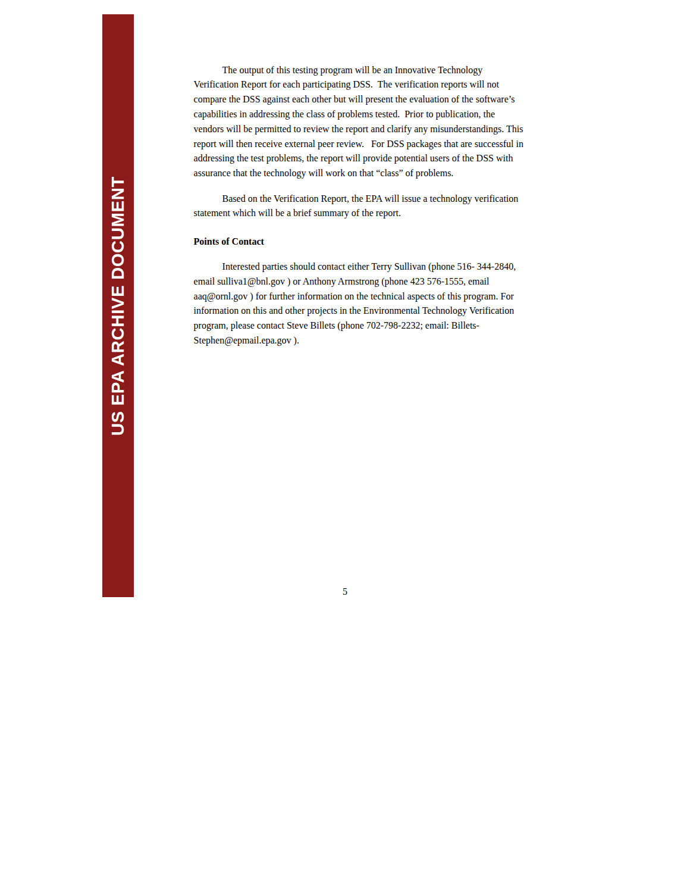US EPA ARCHIVE DOCUMENT
The output of this testing program will be an Innovative Technology Verification Report for each participating DSS. The verification reports will not compare the DSS against each other but will present the evaluation of the software’s capabilities in addressing the class of problems tested. Prior to publication, the vendors will be permitted to review the report and clarify any misunderstandings. This report will then receive external peer review. For DSS packages that are successful in addressing the test problems, the report will provide potential users of the DSS with assurance that the technology will work on that “class” of problems.
Based on the Verification Report, the EPA will issue a technology verification statement which will be a brief summary of the report.
Points of Contact
Interested parties should contact either Terry Sullivan (phone 516- 344-2840, email sulliva1@bnl.gov ) or Anthony Armstrong (phone 423 576-1555, email aaq@ornl.gov ) for further information on the technical aspects of this program. For information on this and other projects in the Environmental Technology Verification program, please contact Steve Billets (phone 702-798-2232; email: Billets-Stephen@epmail.epa.gov ).
5